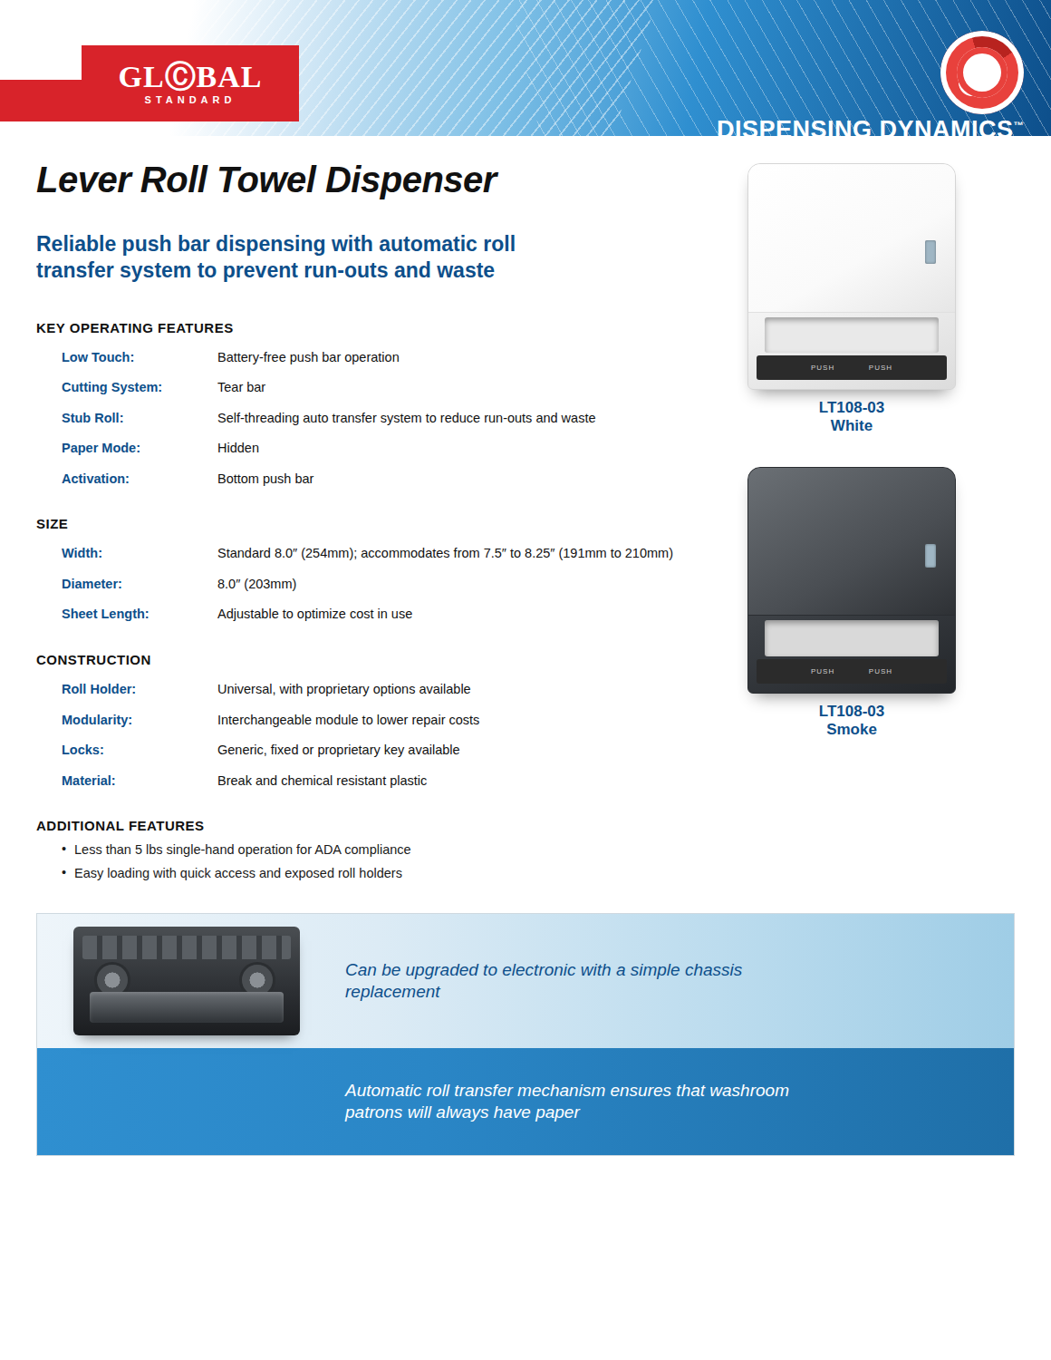GLⒸBAL
STANDARD
DISPENSING DYNAMICS™
INTERNATIONAL
Lever Roll Towel Dispenser
Reliable push bar dispensing with automatic roll transfer system to prevent run-outs and waste
Key Operating Features
| Low Touch: | Battery-free push bar operation |
| Cutting System: | Tear bar |
| Stub Roll: | Self-threading auto transfer system to reduce run-outs and waste |
| Paper Mode: | Hidden |
| Activation: | Bottom push bar |
Size
| Width: | Standard 8.0″ (254mm); accommodates from 7.5″ to 8.25″ (191mm to 210mm) |
| Diameter: | 8.0″ (203mm) |
| Sheet Length: | Adjustable to optimize cost in use |
Construction
| Roll Holder: | Universal, with proprietary options available |
| Modularity: | Interchangeable module to lower repair costs |
| Locks: | Generic, fixed or proprietary key available |
| Material: | Break and chemical resistant plastic |
Additional Features
Less than 5 lbs single-hand operation for ADA compliance
Easy loading with quick access and exposed roll holders
PUSH PUSH
LT108-03
White
PUSH PUSH
LT108-03
Smoke
Can be upgraded to electronic with a simple chassis replacement
Automatic roll transfer mechanism ensures that washroom patrons will always have paper